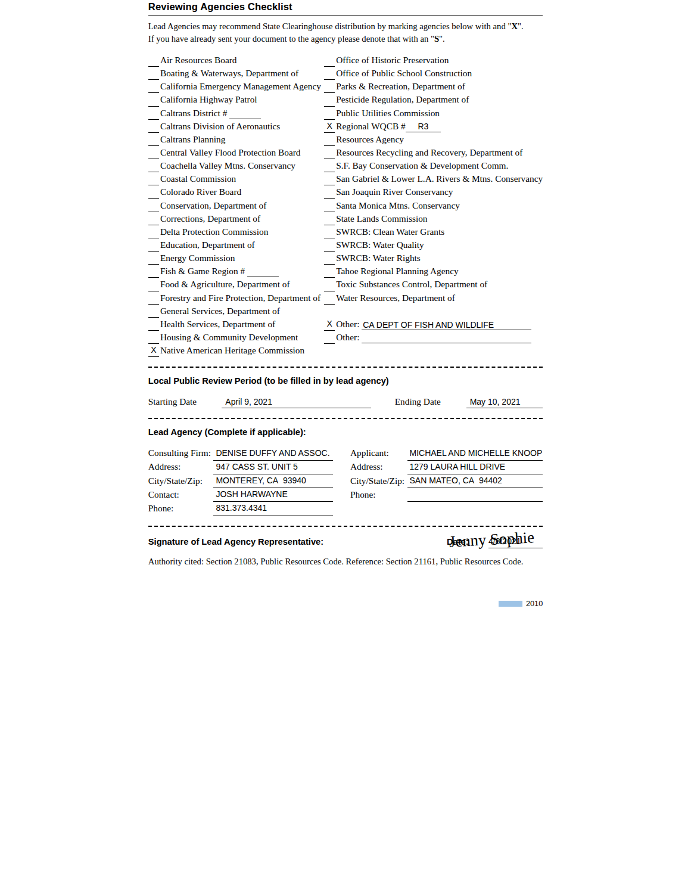Reviewing Agencies Checklist
Lead Agencies may recommend State Clearinghouse distribution by marking agencies below with and "X".
If you have already sent your document to the agency please denote that with an "S".
| | | Air Resources Board | | | | Office of Historic Preservation |
| | | Boating & Waterways, Department of | | | | Office of Public School Construction |
| | | California Emergency Management Agency | | | | Parks & Recreation, Department of |
| | | California Highway Patrol | | | | Pesticide Regulation, Department of |
| | | Caltrans District # | | | | Public Utilities Commission |
| | | Caltrans Division of Aeronautics | | X | | Regional WQCB # R3 |
| | | Caltrans Planning | | | | Resources Agency |
| | | Central Valley Flood Protection Board | | | | Resources Recycling and Recovery, Department of |
| | | Coachella Valley Mtns. Conservancy | | | | S.F. Bay Conservation & Development Comm. |
| | | Coastal Commission | | | | San Gabriel & Lower L.A. Rivers & Mtns. Conservancy |
| | | Colorado River Board | | | | San Joaquin River Conservancy |
| | | Conservation, Department of | | | | Santa Monica Mtns. Conservancy |
| | | Corrections, Department of | | | | State Lands Commission |
| | | Delta Protection Commission | | | | SWRCB: Clean Water Grants |
| | | Education, Department of | | | | SWRCB: Water Quality |
| | | Energy Commission | | | | SWRCB: Water Rights |
| | | Fish & Game Region # | | | | Tahoe Regional Planning Agency |
| | | Food & Agriculture, Department of | | | | Toxic Substances Control, Department of |
| | | Forestry and Fire Protection, Department of | | | | Water Resources, Department of |
| | | General Services, Department of | | | | |
| | | Health Services, Department of | | X | | Other: CA DEPT OF FISH AND WILDLIFE |
| | | Housing & Community Development | | | | Other: |
| X | | Native American Heritage Commission | | | | |
Local Public Review Period (to be filled in by lead agency)
| Starting Date | April 9, 2021 | | Ending Date | May 10, 2021 |
Lead Agency (Complete if applicable):
| Consulting Firm: | DENISE DUFFY AND ASSOC. | | Applicant: | MICHAEL AND MICHELLE KNOOP |
| Address: | 947 CASS ST. UNIT 5 | | Address: | 1279 LAURA HILL DRIVE |
| City/State/Zip: | MONTEREY, CA 93940 | | City/State/Zip: | SAN MATEO, CA 94402 |
| Contact: | JOSH HARWAYNE | | Phone: | |
| Phone: | 831.373.4341 | | | |
| Signature of Lead Agency Representative: | Jenny Sophie | Date: | 4/8/2021 |
Authority cited: Section 21083, Public Resources Code. Reference: Section 21161, Public Resources Code.
2010